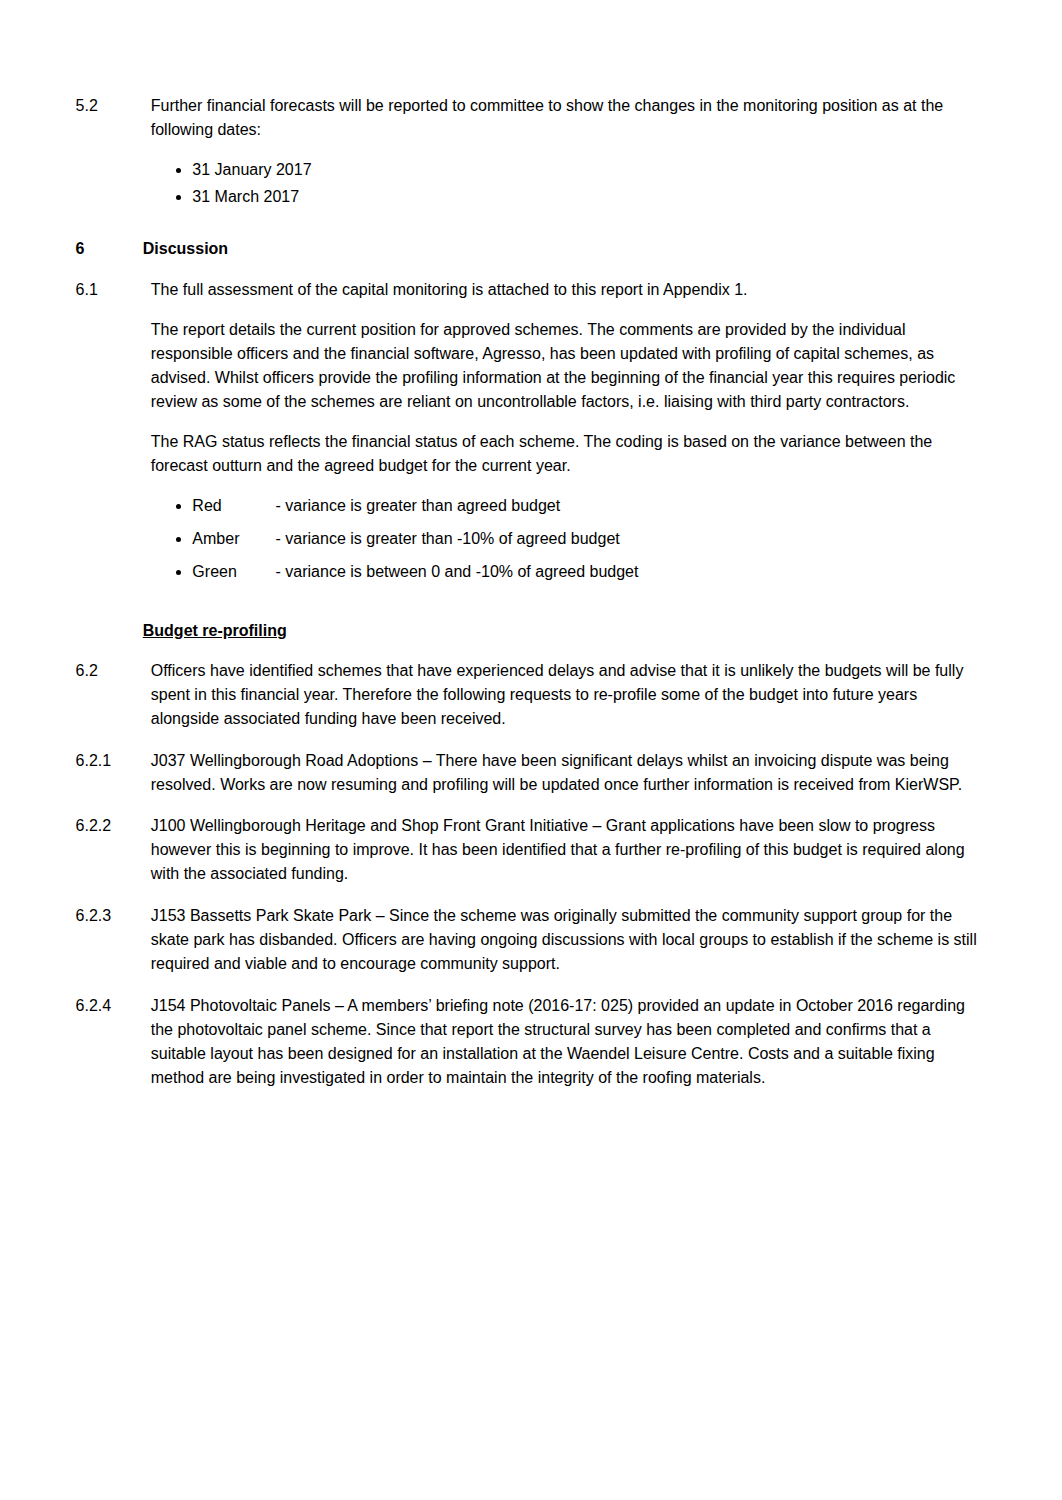5.2
Further financial forecasts will be reported to committee to show the changes in the monitoring position as at the following dates:
31 January 2017
31 March 2017
6 Discussion
6.1
The full assessment of the capital monitoring is attached to this report in Appendix 1.
The report details the current position for approved schemes. The comments are provided by the individual responsible officers and the financial software, Agresso, has been updated with profiling of capital schemes, as advised. Whilst officers provide the profiling information at the beginning of the financial year this requires periodic review as some of the schemes are reliant on uncontrollable factors, i.e. liaising with third party contractors.
The RAG status reflects the financial status of each scheme. The coding is based on the variance between the forecast outturn and the agreed budget for the current year.
Red- variance is greater than agreed budget
Amber- variance is greater than -10% of agreed budget
Green- variance is between 0 and -10% of agreed budget
Budget re-profiling
6.2
Officers have identified schemes that have experienced delays and advise that it is unlikely the budgets will be fully spent in this financial year. Therefore the following requests to re-profile some of the budget into future years alongside associated funding have been received.
6.2.1
J037 Wellingborough Road Adoptions – There have been significant delays whilst an invoicing dispute was being resolved. Works are now resuming and profiling will be updated once further information is received from KierWSP.
6.2.2
J100 Wellingborough Heritage and Shop Front Grant Initiative – Grant applications have been slow to progress however this is beginning to improve. It has been identified that a further re-profiling of this budget is required along with the associated funding.
6.2.3
J153 Bassetts Park Skate Park – Since the scheme was originally submitted the community support group for the skate park has disbanded. Officers are having ongoing discussions with local groups to establish if the scheme is still required and viable and to encourage community support.
6.2.4
J154 Photovoltaic Panels – A members’ briefing note (2016-17: 025) provided an update in October 2016 regarding the photovoltaic panel scheme. Since that report the structural survey has been completed and confirms that a suitable layout has been designed for an installation at the Waendel Leisure Centre. Costs and a suitable fixing method are being investigated in order to maintain the integrity of the roofing materials.